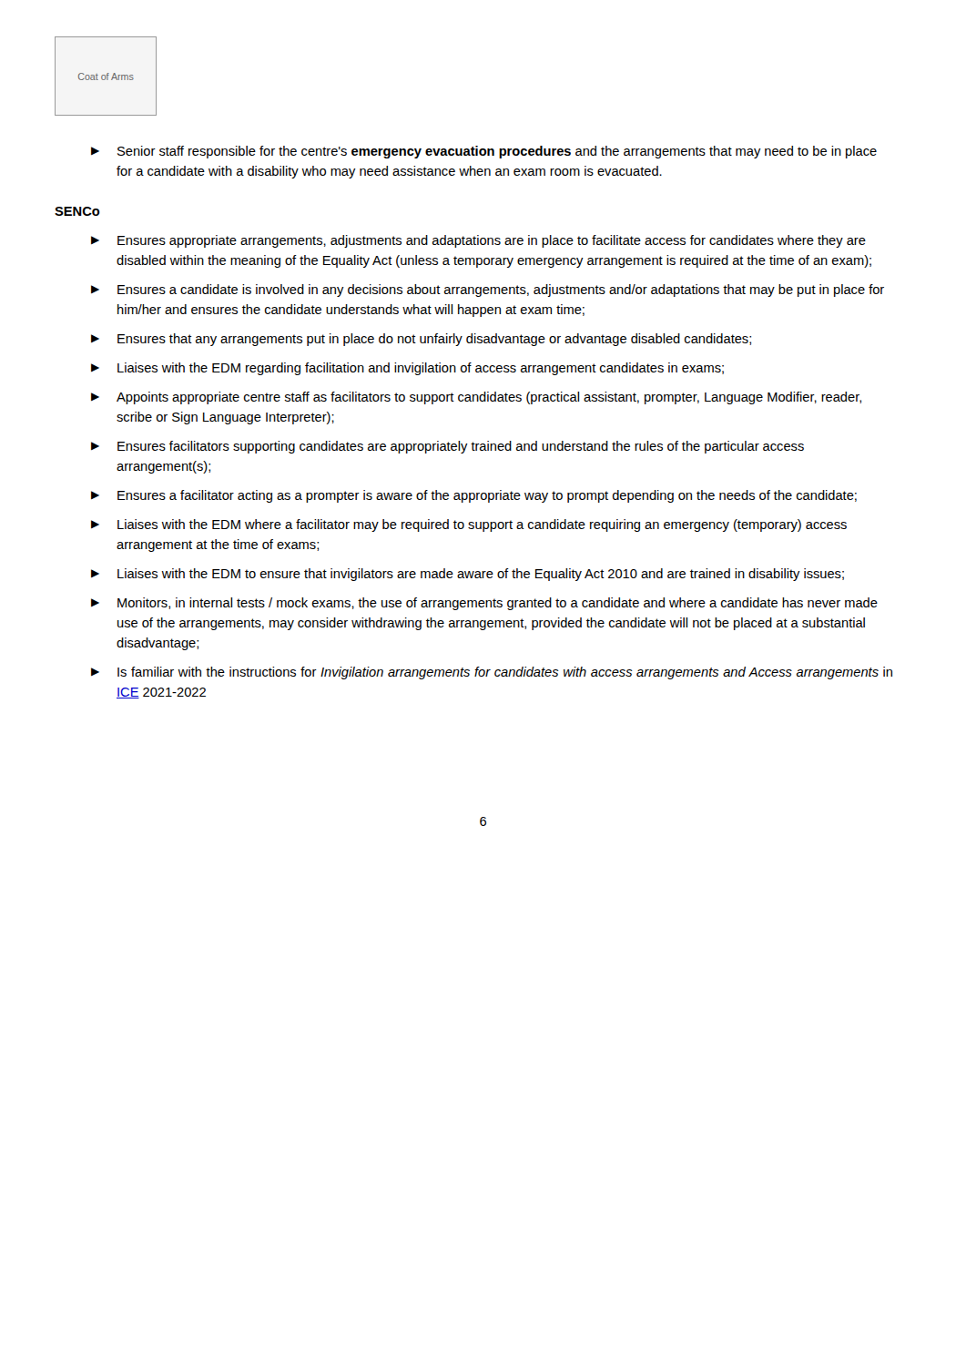Coat of Arms
Senior staff responsible for the centre's emergency evacuation procedures and the arrangements that may need to be in place for a candidate with a disability who may need assistance when an exam room is evacuated.
SENCo
Ensures appropriate arrangements, adjustments and adaptations are in place to facilitate access for candidates where they are disabled within the meaning of the Equality Act (unless a temporary emergency arrangement is required at the time of an exam);
Ensures a candidate is involved in any decisions about arrangements, adjustments and/or adaptations that may be put in place for him/her and ensures the candidate understands what will happen at exam time;
Ensures that any arrangements put in place do not unfairly disadvantage or advantage disabled candidates;
Liaises with the EDM regarding facilitation and invigilation of access arrangement candidates in exams;
Appoints appropriate centre staff as facilitators to support candidates (practical assistant, prompter, Language Modifier, reader, scribe or Sign Language Interpreter);
Ensures facilitators supporting candidates are appropriately trained and understand the rules of the particular access arrangement(s);
Ensures a facilitator acting as a prompter is aware of the appropriate way to prompt depending on the needs of the candidate;
Liaises with the EDM where a facilitator may be required to support a candidate requiring an emergency (temporary) access arrangement at the time of exams;
Liaises with the EDM to ensure that invigilators are made aware of the Equality Act 2010 and are trained in disability issues;
Monitors, in internal tests / mock exams, the use of arrangements granted to a candidate and where a candidate has never made use of the arrangements, may consider withdrawing the arrangement, provided the candidate will not be placed at a substantial disadvantage;
Is familiar with the instructions for Invigilation arrangements for candidates with access arrangements and Access arrangements in ICE 2021-2022
6